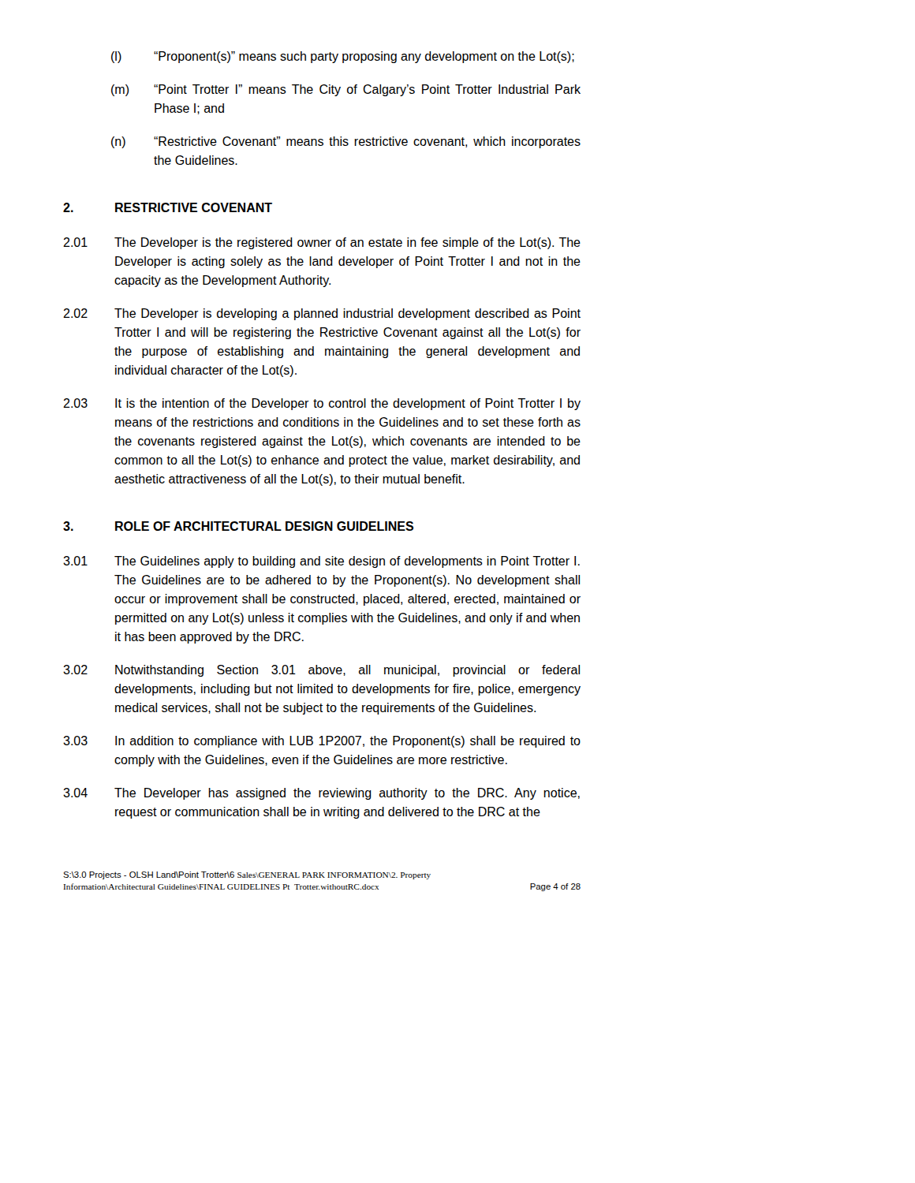(l)
“Proponent(s)” means such party proposing any development on the Lot(s);
(m)
“Point Trotter I” means The City of Calgary’s Point Trotter Industrial Park Phase I; and
(n)
“Restrictive Covenant” means this restrictive covenant, which incorporates the Guidelines.
2. RESTRICTIVE COVENANT
2.01
The Developer is the registered owner of an estate in fee simple of the Lot(s). The Developer is acting solely as the land developer of Point Trotter I and not in the capacity as the Development Authority.
2.02
The Developer is developing a planned industrial development described as Point Trotter I and will be registering the Restrictive Covenant against all the Lot(s) for the purpose of establishing and maintaining the general development and individual character of the Lot(s).
2.03
It is the intention of the Developer to control the development of Point Trotter I by means of the restrictions and conditions in the Guidelines and to set these forth as the covenants registered against the Lot(s), which covenants are intended to be common to all the Lot(s) to enhance and protect the value, market desirability, and aesthetic attractiveness of all the Lot(s), to their mutual benefit.
3. ROLE OF ARCHITECTURAL DESIGN GUIDELINES
3.01
The Guidelines apply to building and site design of developments in Point Trotter I. The Guidelines are to be adhered to by the Proponent(s). No development shall occur or improvement shall be constructed, placed, altered, erected, maintained or permitted on any Lot(s) unless it complies with the Guidelines, and only if and when it has been approved by the DRC.
3.02
Notwithstanding Section 3.01 above, all municipal, provincial or federal developments, including but not limited to developments for fire, police, emergency medical services, shall not be subject to the requirements of the Guidelines.
3.03
In addition to compliance with LUB 1P2007, the Proponent(s) shall be required to comply with the Guidelines, even if the Guidelines are more restrictive.
3.04
The Developer has assigned the reviewing authority to the DRC. Any notice, request or communication shall be in writing and delivered to the DRC at the
S:\3.0 Projects - OLSH Land\Point Trotter\6 Sales\GENERAL PARK INFORMATION\2. Property Information\Architectural Guidelines\FINAL GUIDELINES Pt Trotter.withoutRC.docx
Page 4 of 28